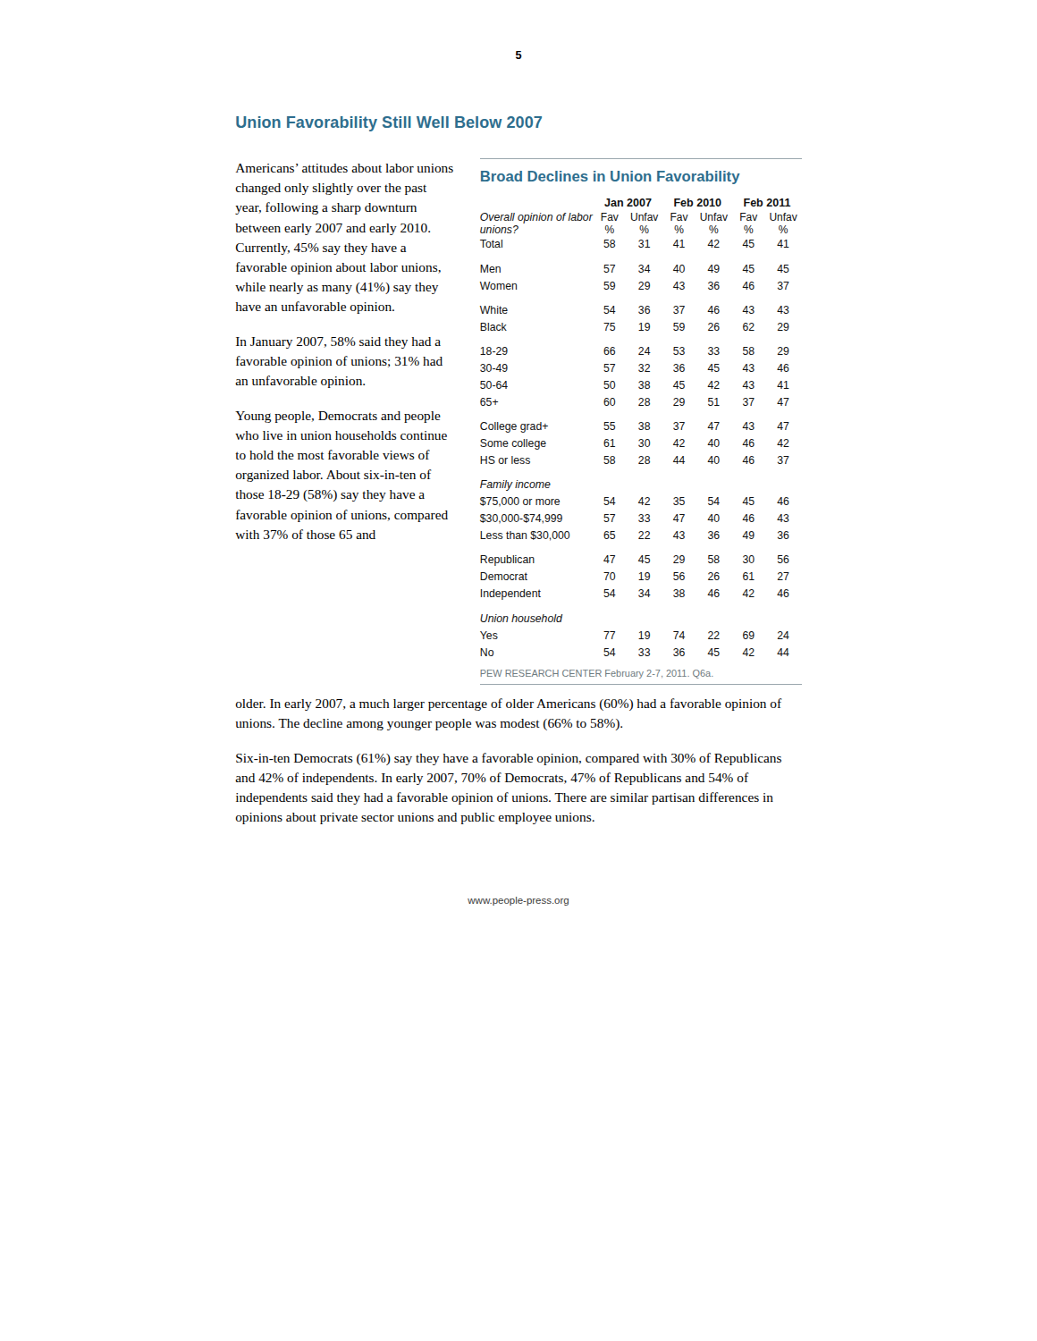5
Union Favorability Still Well Below 2007
Americans’ attitudes about labor unions changed only slightly over the past year, following a sharp downturn between early 2007 and early 2010. Currently, 45% say they have a favorable opinion about labor unions, while nearly as many (41%) say they have an unfavorable opinion.
In January 2007, 58% said they had a favorable opinion of unions; 31% had an unfavorable opinion.
Young people, Democrats and people who live in union households continue to hold the most favorable views of organized labor. About six-in-ten of those 18-29 (58%) say they have a favorable opinion of unions, compared with 37% of those 65 and
Broad Declines in Union Favorability
| | Jan 2007 | Feb 2010 | Feb 2011 |
| Overall opinion of labor unions? | Fav | Unfav | Fav | Unfav | Fav | Unfav |
| % | % | % | % | % | % |
| Total | 58 | 31 | 41 | 42 | 45 | 41 |
| Men | 57 | 34 | 40 | 49 | 45 | 45 |
| Women | 59 | 29 | 43 | 36 | 46 | 37 |
| White | 54 | 36 | 37 | 46 | 43 | 43 |
| Black | 75 | 19 | 59 | 26 | 62 | 29 |
| 18-29 | 66 | 24 | 53 | 33 | 58 | 29 |
| 30-49 | 57 | 32 | 36 | 45 | 43 | 46 |
| 50-64 | 50 | 38 | 45 | 42 | 43 | 41 |
| 65+ | 60 | 28 | 29 | 51 | 37 | 47 |
| College grad+ | 55 | 38 | 37 | 47 | 43 | 47 |
| Some college | 61 | 30 | 42 | 40 | 46 | 42 |
| HS or less | 58 | 28 | 44 | 40 | 46 | 37 |
| Family income | | | | | | |
| $75,000 or more | 54 | 42 | 35 | 54 | 45 | 46 |
| $30,000-$74,999 | 57 | 33 | 47 | 40 | 46 | 43 |
| Less than $30,000 | 65 | 22 | 43 | 36 | 49 | 36 |
| Republican | 47 | 45 | 29 | 58 | 30 | 56 |
| Democrat | 70 | 19 | 56 | 26 | 61 | 27 |
| Independent | 54 | 34 | 38 | 46 | 42 | 46 |
| Union household | | | | | | |
| Yes | 77 | 19 | 74 | 22 | 69 | 24 |
| No | 54 | 33 | 36 | 45 | 42 | 44 |
PEW RESEARCH CENTER February 2-7, 2011. Q6a.
older. In early 2007, a much larger percentage of older Americans (60%) had a favorable opinion of unions. The decline among younger people was modest (66% to 58%).
Six-in-ten Democrats (61%) say they have a favorable opinion, compared with 30% of Republicans and 42% of independents. In early 2007, 70% of Democrats, 47% of Republicans and 54% of independents said they had a favorable opinion of unions. There are similar partisan differences in opinions about private sector unions and public employee unions.
www.people-press.org